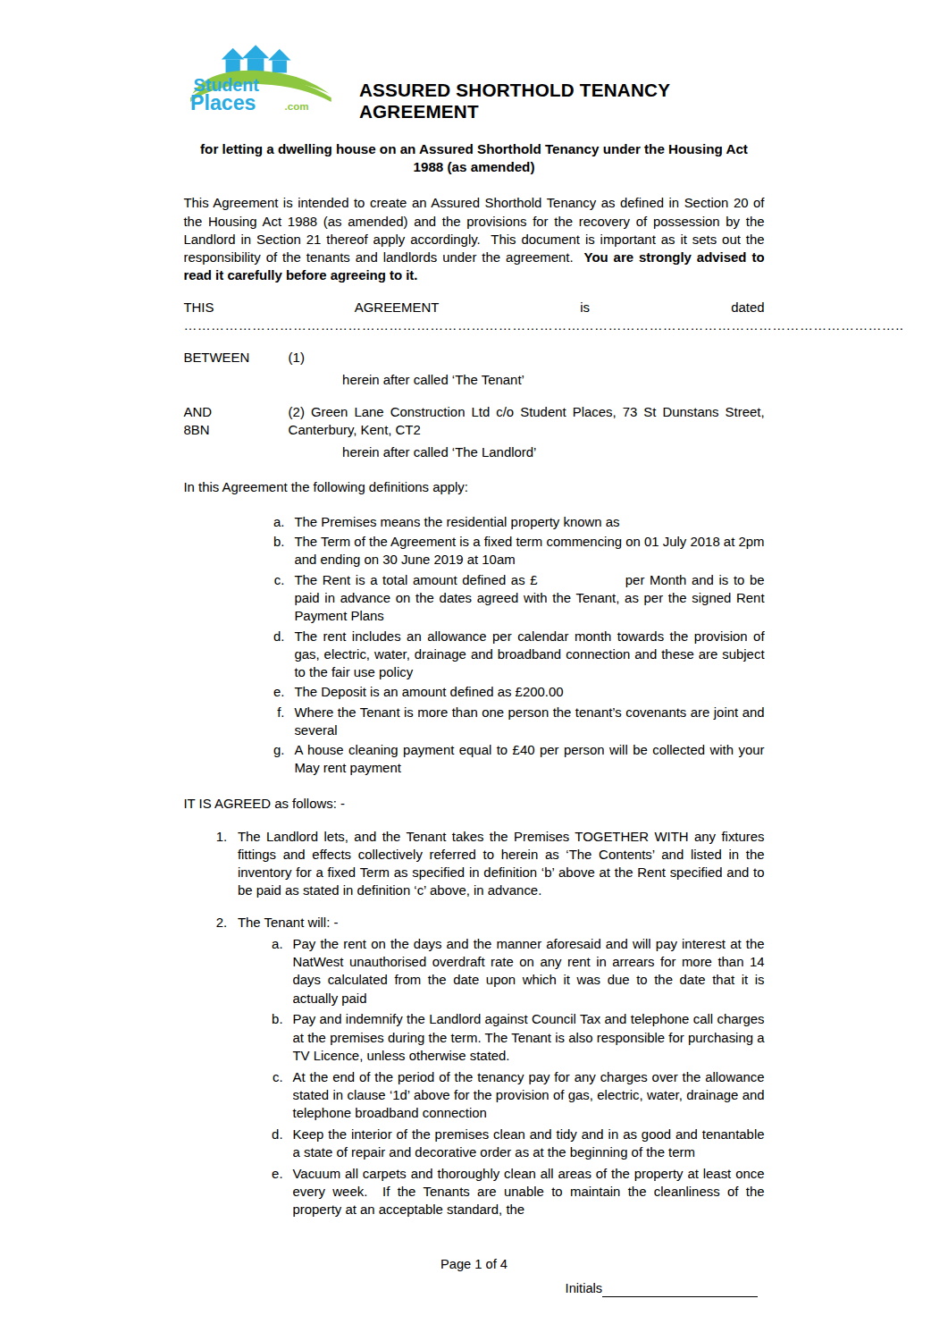Student Places .com
ASSURED SHORTHOLD TENANCY AGREEMENT
for letting a dwelling house on an Assured Shorthold Tenancy under the Housing Act 1988 (as amended)
This Agreement is intended to create an Assured Shorthold Tenancy as defined in Section 20 of the Housing Act 1988 (as amended) and the provisions for the recovery of possession by the Landlord in Section 21 thereof apply accordingly. This document is important as it sets out the responsibility of the tenants and landlords under the agreement. You are strongly advised to read it carefully before agreeing to it.
THIS AGREEMENT is dated …………………………………………………………………………………………………………………………………………..
BETWEEN
(1)
herein after called ‘The Tenant’
AND
8BN
(2) Green Lane Construction Ltd c/o Student Places, 73 St Dunstans Street, Canterbury, Kent, CT2
herein after called ‘The Landlord’
In this Agreement the following definitions apply:
The Premises means the residential property known as
The Term of the Agreement is a fixed term commencing on 01 July 2018 at 2pm and ending on 30 June 2019 at 10am
The Rent is a total amount defined as £ per Month and is to be paid in advance on the dates agreed with the Tenant, as per the signed Rent Payment Plans
The rent includes an allowance per calendar month towards the provision of gas, electric, water, drainage and broadband connection and these are subject to the fair use policy
The Deposit is an amount defined as £200.00
Where the Tenant is more than one person the tenant’s covenants are joint and several
A house cleaning payment equal to £40 per person will be collected with your May rent payment
IT IS AGREED as follows: -
The Landlord lets, and the Tenant takes the Premises TOGETHER WITH any fixtures fittings and effects collectively referred to herein as ‘The Contents’ and listed in the inventory for a fixed Term as specified in definition ‘b’ above at the Rent specified and to be paid as stated in definition ‘c’ above, in advance.
The Tenant will: -
Pay the rent on the days and the manner aforesaid and will pay interest at the NatWest unauthorised overdraft rate on any rent in arrears for more than 14 days calculated from the date upon which it was due to the date that it is actually paid
Pay and indemnify the Landlord against Council Tax and telephone call charges at the premises during the term. The Tenant is also responsible for purchasing a TV Licence, unless otherwise stated.
At the end of the period of the tenancy pay for any charges over the allowance stated in clause ‘1d’ above for the provision of gas, electric, water, drainage and telephone broadband connection
Keep the interior of the premises clean and tidy and in as good and tenantable a state of repair and decorative order as at the beginning of the term
Vacuum all carpets and thoroughly clean all areas of the property at least once every week. If the Tenants are unable to maintain the cleanliness of the property at an acceptable standard, the
Page 1 of 4
Initials